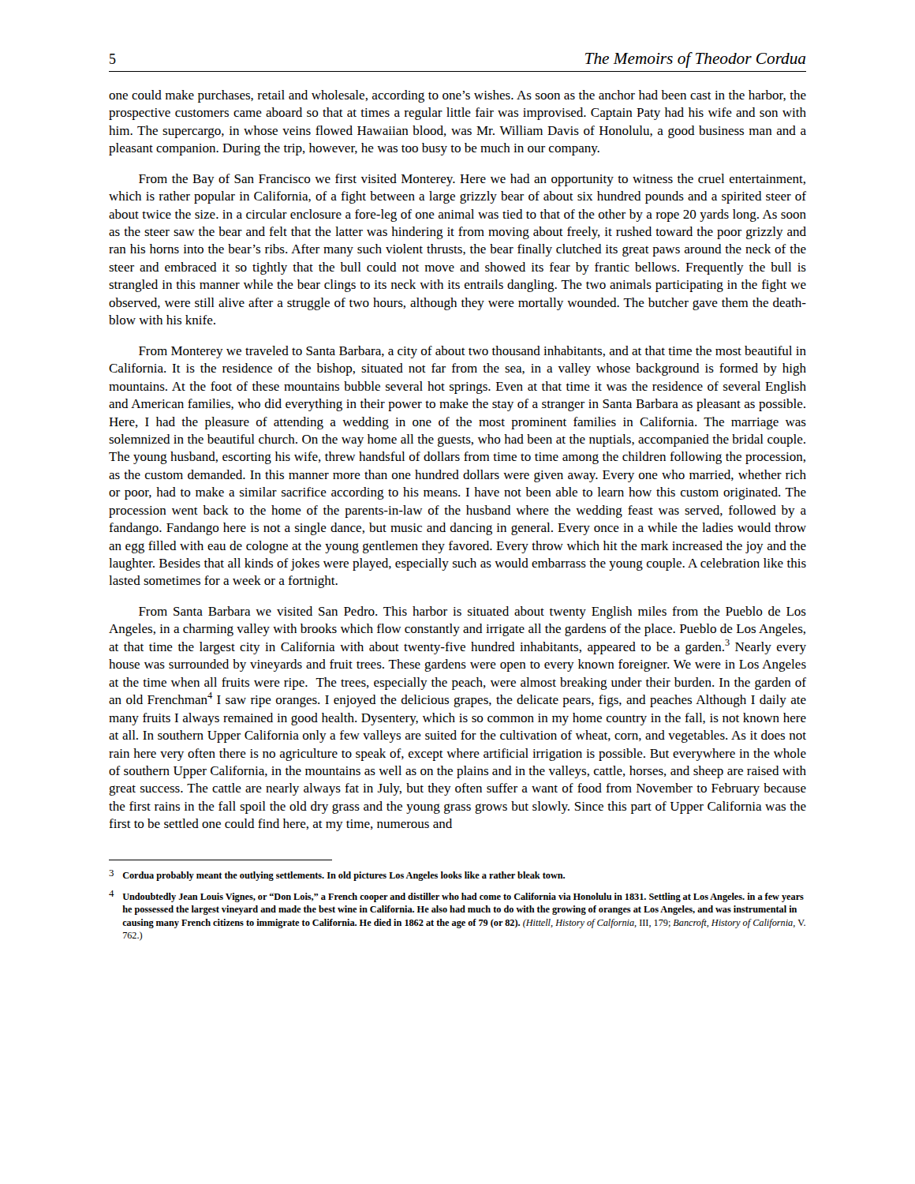5 The Memoirs of Theodor Cordua
one could make purchases, retail and wholesale, according to one’s wishes. As soon as the anchor had been cast in the harbor, the prospective customers came aboard so that at times a regular little fair was improvised. Captain Paty had his wife and son with him. The supercargo, in whose veins flowed Hawaiian blood, was Mr. William Davis of Honolulu, a good business man and a pleasant companion. During the trip, however, he was too busy to be much in our company.
From the Bay of San Francisco we first visited Monterey. Here we had an opportunity to witness the cruel entertainment, which is rather popular in California, of a fight between a large grizzly bear of about six hundred pounds and a spirited steer of about twice the size. in a circular enclosure a fore-leg of one animal was tied to that of the other by a rope 20 yards long. As soon as the steer saw the bear and felt that the latter was hindering it from moving about freely, it rushed toward the poor grizzly and ran his horns into the bear’s ribs. After many such violent thrusts, the bear finally clutched its great paws around the neck of the steer and embraced it so tightly that the bull could not move and showed its fear by frantic bellows. Frequently the bull is strangled in this manner while the bear clings to its neck with its entrails dangling. The two animals participating in the fight we observed, were still alive after a struggle of two hours, although they were mortally wounded. The butcher gave them the death-blow with his knife.
From Monterey we traveled to Santa Barbara, a city of about two thousand inhabitants, and at that time the most beautiful in California. It is the residence of the bishop, situated not far from the sea, in a valley whose background is formed by high mountains. At the foot of these mountains bubble several hot springs. Even at that time it was the residence of several English and American families, who did everything in their power to make the stay of a stranger in Santa Barbara as pleasant as possible. Here, I had the pleasure of attending a wedding in one of the most prominent families in California. The marriage was solemnized in the beautiful church. On the way home all the guests, who had been at the nuptials, accompanied the bridal couple. The young husband, escorting his wife, threw handsful of dollars from time to time among the children following the procession, as the custom demanded. In this manner more than one hundred dollars were given away. Every one who married, whether rich or poor, had to make a similar sacrifice according to his means. I have not been able to learn how this custom originated. The procession went back to the home of the parents-in-law of the husband where the wedding feast was served, followed by a fandango. Fandango here is not a single dance, but music and dancing in general. Every once in a while the ladies would throw an egg filled with eau de cologne at the young gentlemen they favored. Every throw which hit the mark increased the joy and the laughter. Besides that all kinds of jokes were played, especially such as would embarrass the young couple. A celebration like this lasted sometimes for a week or a fortnight.
From Santa Barbara we visited San Pedro. This harbor is situated about twenty English miles from the Pueblo de Los Angeles, in a charming valley with brooks which flow constantly and irrigate all the gardens of the place. Pueblo de Los Angeles, at that time the largest city in California with about twenty-five hundred inhabitants, appeared to be a garden.3 Nearly every house was surrounded by vineyards and fruit trees. These gardens were open to every known foreigner. We were in Los Angeles at the time when all fruits were ripe. The trees, especially the peach, were almost breaking under their burden. In the garden of an old Frenchman4 I saw ripe oranges. I enjoyed the delicious grapes, the delicate pears, figs, and peaches Although I daily ate many fruits I always remained in good health. Dysentery, which is so common in my home country in the fall, is not known here at all. In southern Upper California only a few valleys are suited for the cultivation of wheat, corn, and vegetables. As it does not rain here very often there is no agriculture to speak of, except where artificial irrigation is possible. But everywhere in the whole of southern Upper California, in the mountains as well as on the plains and in the valleys, cattle, horses, and sheep are raised with great success. The cattle are nearly always fat in July, but they often suffer a want of food from November to February because the first rains in the fall spoil the old dry grass and the young grass grows but slowly. Since this part of Upper California was the first to be settled one could find here, at my time, numerous and
3 Cordua probably meant the outlying settlements. In old pictures Los Angeles looks like a rather bleak town.
4 Undoubtedly Jean Louis Vignes, or “Don Lois,” a French cooper and distiller who had come to California via Honolulu in 1831. Settling at Los Angeles. in a few years he possessed the largest vineyard and made the best wine in California. He also had much to do with the growing of oranges at Los Angeles, and was instrumental in causing many French citizens to immigrate to California. He died in 1862 at the age of 79 (or 82). (Hittell, History of Calfornia, III, 179; Bancroft, History of California, V. 762.)